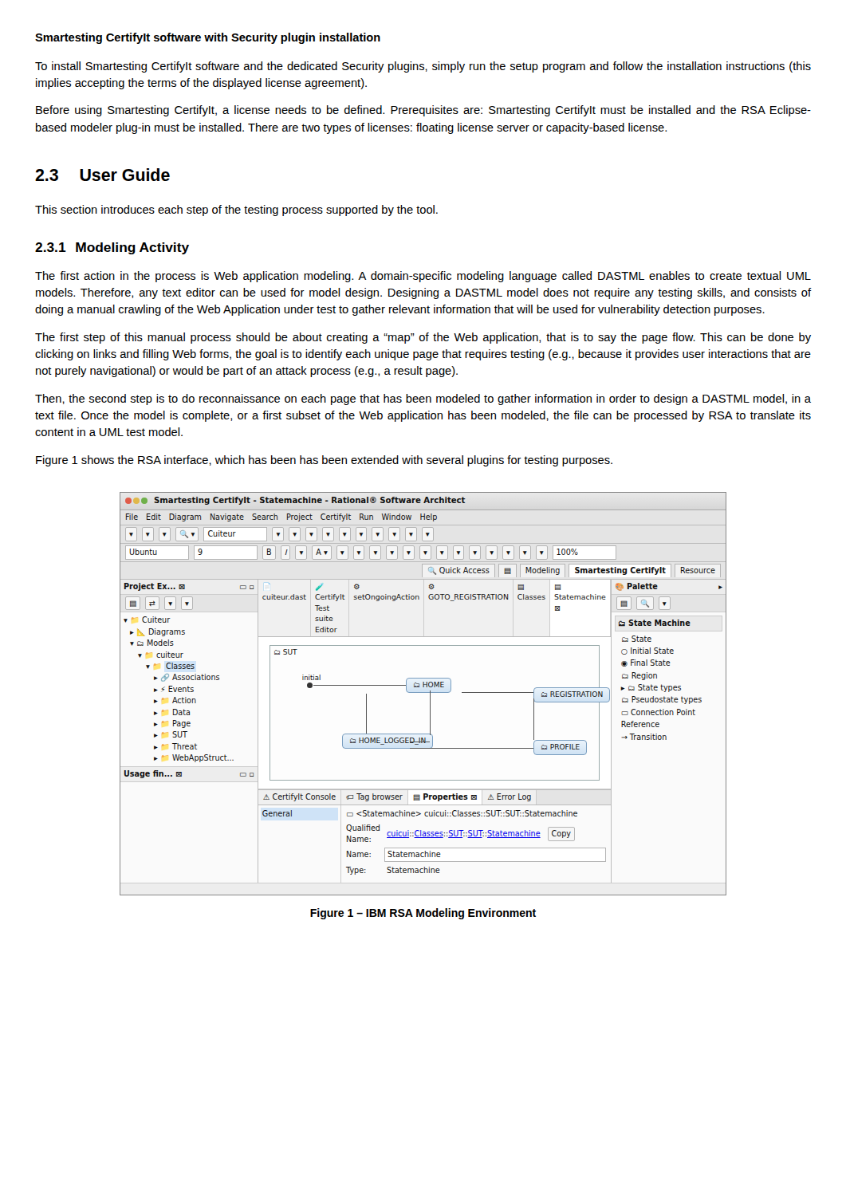Smartesting CertifyIt software with Security plugin installation
To install Smartesting CertifyIt software and the dedicated Security plugins, simply run the setup program and follow the installation instructions (this implies accepting the terms of the displayed license agreement).
Before using Smartesting CertifyIt, a license needs to be defined. Prerequisites are: Smartesting CertifyIt must be installed and the RSA Eclipse-based modeler plug-in must be installed. There are two types of licenses: floating license server or capacity-based license.
2.3 User Guide
This section introduces each step of the testing process supported by the tool.
2.3.1 Modeling Activity
The first action in the process is Web application modeling. A domain-specific modeling language called DASTML enables to create textual UML models. Therefore, any text editor can be used for model design. Designing a DASTML model does not require any testing skills, and consists of doing a manual crawling of the Web Application under test to gather relevant information that will be used for vulnerability detection purposes.
The first step of this manual process should be about creating a “map” of the Web application, that is to say the page flow. This can be done by clicking on links and filling Web forms, the goal is to identify each unique page that requires testing (e.g., because it provides user interactions that are not purely navigational) or would be part of an attack process (e.g., a result page).
Then, the second step is to do reconnaissance on each page that has been modeled to gather information in order to design a DASTML model, in a text file. Once the model is complete, or a first subset of the Web application has been modeled, the file can be processed by RSA to translate its content in a UML test model.
Figure 1 shows the RSA interface, which has been has been extended with several plugins for testing purposes.
Smartesting CertifyIt - Statemachine - Rational® Software Architect
File Edit Diagram Navigate Search Project CertifyIt Run Window Help
▾ ▾ ▾ 🔍 ▾ Cuiteur ▾ ▾ ▾ ▾ ▾ ▾ ▾ ▾ ▾ ▾
Ubuntu 9 B I ▾ A ▾ ▾ ▾ ▾ ▾ ▾ ▾ ▾ ▾ ▾ ▾ ▾ ▾ ▾ 100%
🔍 Quick Access ▤ Modeling Smartesting CertifyIt Resource
Project Ex... ⊠▭ ▫
▤⇄▾▾
▾ 📁 Cuiteur
▸ 📐 Diagrams
▾ 🗂 Models
▾ 📁 cuiteur
▾ 📁 Classes
▸ 🔗 Associations
▸ ⚡ Events
▸ 📁 Action
▸ 📁 Data
▸ 📁 Page
▸ 📁 SUT
▸ 📁 Threat
▸ 📁 WebAppStruct...
Usage fin... ⊠▭ ▫
📄 cuiteur.dast 🧪 CertifyIt Test suite Editor ⚙ setOngoingAction ⚙ GOTO_REGISTRATION ▤ Classes ▤ Statemachine ⊠
🗂 SUT
initial
🗂 HOME
🗂 REGISTRATION
🗂 HOME_LOGGED_IN
🗂 PROFILE
⚠ CertifyIt Console 🏷 Tag browser ▤ Properties ⊠ ⚠ Error Log
General
▭ <Statemachine> cuicui::Classes::SUT::SUT::Statemachine
Qualified Name: cuicui::Classes::SUT::SUT::Statemachine Copy
Name: Statemachine
Type: Statemachine
🎨 Palette▸
▤🔍▾
🗂 State Machine
🗂 State
○ Initial State
◉ Final State
🗂 Region
▸ 🗂 State types
🗂 Pseudostate types
▭ Connection Point Reference
→ Transition
Figure 1 – IBM RSA Modeling Environment